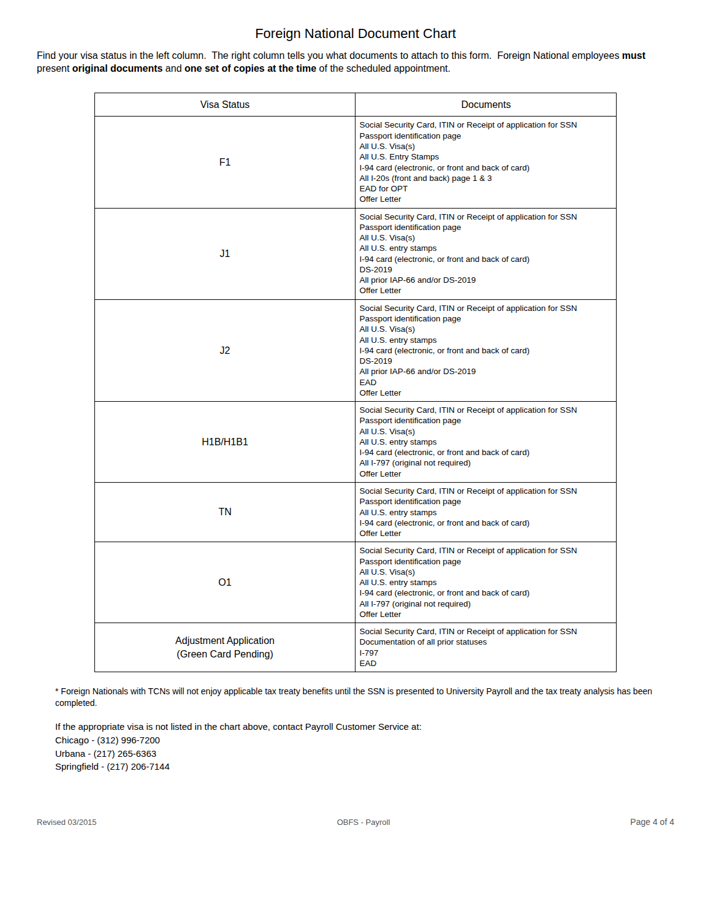Foreign National Document Chart
Find your visa status in the left column. The right column tells you what documents to attach to this form. Foreign National employees must present original documents and one set of copies at the time of the scheduled appointment.
| Visa Status | Documents |
| --- | --- |
| F1 | Social Security Card, ITIN or Receipt of application for SSN Passport identification page All U.S. Visa(s) All U.S. Entry Stamps I-94 card (electronic, or front and back of card) All I-20s (front and back) page 1 & 3 EAD for OPT Offer Letter |
| J1 | Social Security Card, ITIN or Receipt of application for SSN Passport identification page All U.S. Visa(s) All U.S. entry stamps I-94 card (electronic, or front and back of card) DS-2019 All prior IAP-66 and/or DS-2019 Offer Letter |
| J2 | Social Security Card, ITIN or Receipt of application for SSN Passport identification page All U.S. Visa(s) All U.S. entry stamps I-94 card (electronic, or front and back of card) DS-2019 All prior IAP-66 and/or DS-2019 EAD Offer Letter |
| H1B/H1B1 | Social Security Card, ITIN or Receipt of application for SSN Passport identification page All U.S. Visa(s) All U.S. entry stamps I-94 card (electronic, or front and back of card) All I-797 (original not required) Offer Letter |
| TN | Social Security Card, ITIN or Receipt of application for SSN Passport identification page All U.S. entry stamps I-94 card (electronic, or front and back of card) Offer Letter |
| O1 | Social Security Card, ITIN or Receipt of application for SSN Passport identification page All U.S. Visa(s) All U.S. entry stamps I-94 card (electronic, or front and back of card) All I-797 (original not required) Offer Letter |
| Adjustment Application (Green Card Pending) | Social Security Card, ITIN or Receipt of application for SSN Documentation of all prior statuses I-797 EAD |
* Foreign Nationals with TCNs will not enjoy applicable tax treaty benefits until the SSN is presented to University Payroll and the tax treaty analysis has been completed.
If the appropriate visa is not listed in the chart above, contact Payroll Customer Service at:
Chicago - (312) 996-7200
Urbana - (217) 265-6363
Springfield - (217) 206-7144
Revised 03/2015
OBFS - Payroll
Page 4 of 4